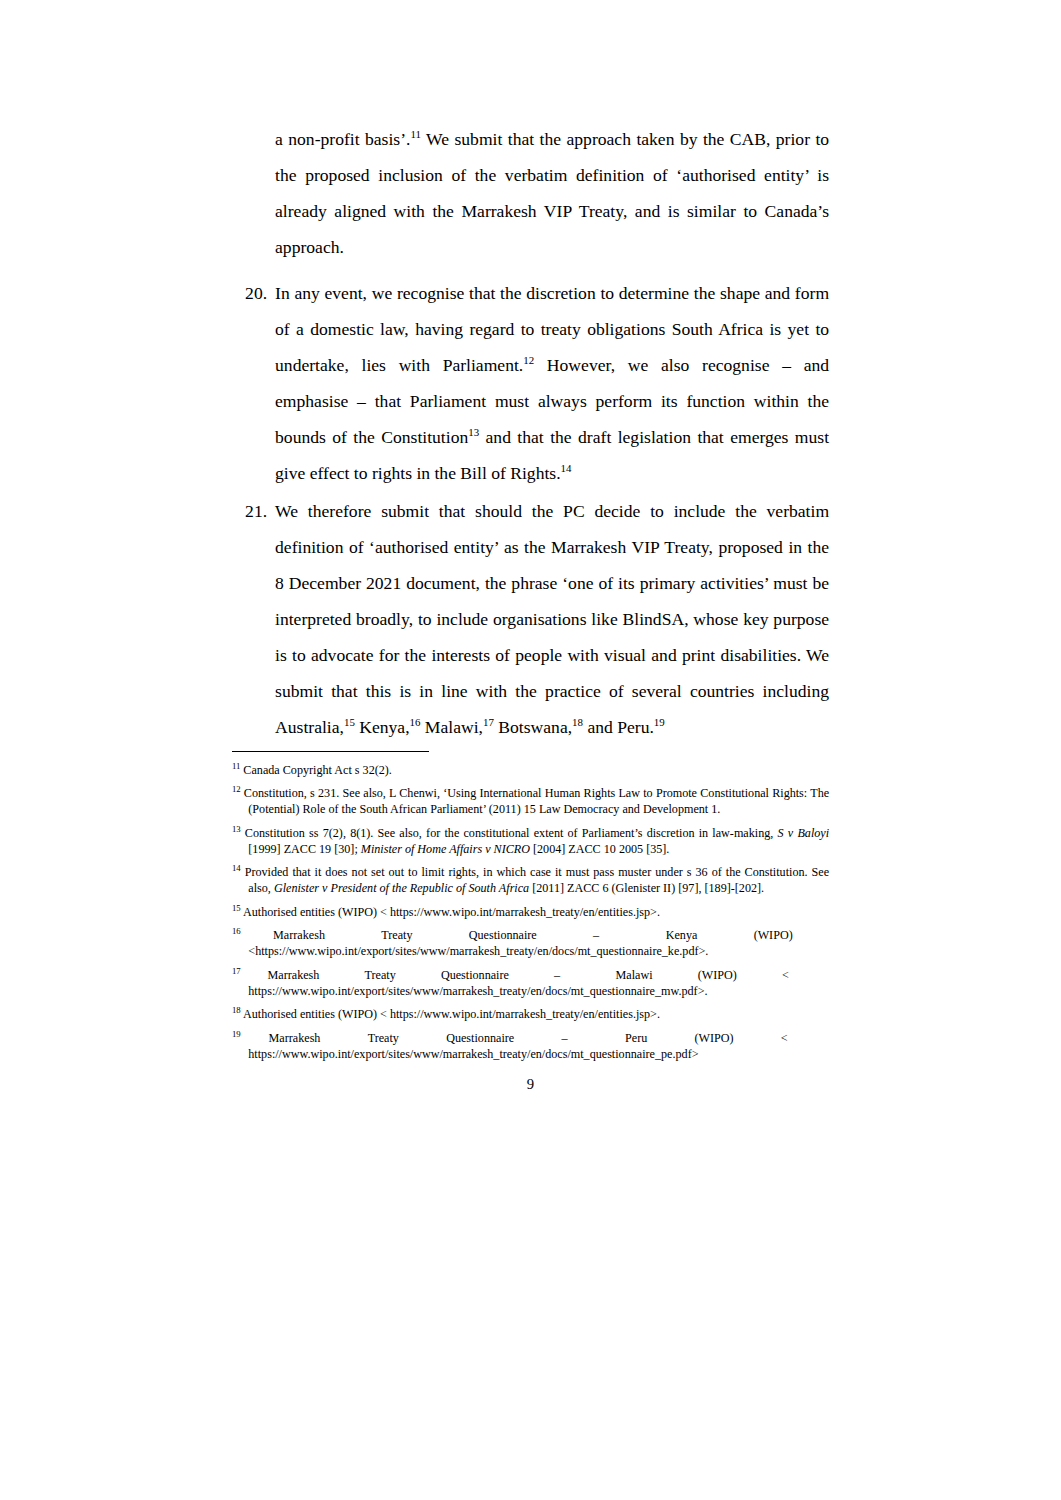a non-profit basis’.11 We submit that the approach taken by the CAB, prior to the proposed inclusion of the verbatim definition of ‘authorised entity’ is already aligned with the Marrakesh VIP Treaty, and is similar to Canada’s approach.
20. In any event, we recognise that the discretion to determine the shape and form of a domestic law, having regard to treaty obligations South Africa is yet to undertake, lies with Parliament.12 However, we also recognise – and emphasise – that Parliament must always perform its function within the bounds of the Constitution13 and that the draft legislation that emerges must give effect to rights in the Bill of Rights.14
21. We therefore submit that should the PC decide to include the verbatim definition of ‘authorised entity’ as the Marrakesh VIP Treaty, proposed in the 8 December 2021 document, the phrase ‘one of its primary activities’ must be interpreted broadly, to include organisations like BlindSA, whose key purpose is to advocate for the interests of people with visual and print disabilities. We submit that this is in line with the practice of several countries including Australia,15 Kenya,16 Malawi,17 Botswana,18 and Peru.19
11 Canada Copyright Act s 32(2).
12 Constitution, s 231. See also, L Chenwi, ‘Using International Human Rights Law to Promote Constitutional Rights: The (Potential) Role of the South African Parliament’ (2011) 15 Law Democracy and Development 1.
13 Constitution ss 7(2), 8(1). See also, for the constitutional extent of Parliament’s discretion in law-making, S v Baloyi [1999] ZACC 19 [30]; Minister of Home Affairs v NICRO [2004] ZACC 10 2005 [35].
14 Provided that it does not set out to limit rights, in which case it must pass muster under s 36 of the Constitution. See also, Glenister v President of the Republic of South Africa [2011] ZACC 6 (Glenister II) [97], [189]-[202].
15 Authorised entities (WIPO) < https://www.wipo.int/marrakesh_treaty/en/entities.jsp>.
16 Marrakesh Treaty Questionnaire–Kenya(WIPO) <https://www.wipo.int/export/sites/www/marrakesh_treaty/en/docs/mt_questionnaire_ke.pdf>.
17 Marrakesh Treaty Questionnaire–Malawi(WIPO)< https://www.wipo.int/export/sites/www/marrakesh_treaty/en/docs/mt_questionnaire_mw.pdf>.
18 Authorised entities (WIPO) < https://www.wipo.int/marrakesh_treaty/en/entities.jsp>.
19 Marrakesh Treaty Questionnaire–Peru(WIPO)< https://www.wipo.int/export/sites/www/marrakesh_treaty/en/docs/mt_questionnaire_pe.pdf>
9